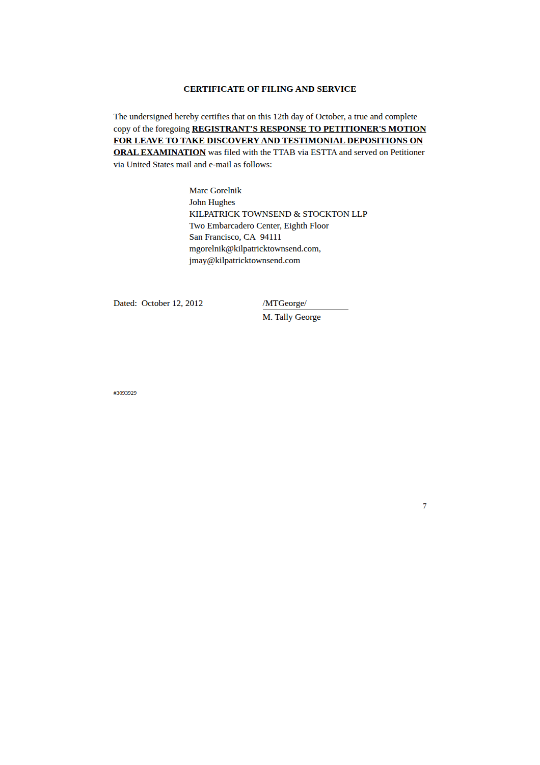CERTIFICATE OF FILING AND SERVICE
The undersigned hereby certifies that on this 12th day of October, a true and complete copy of the foregoing REGISTRANT'S RESPONSE TO PETITIONER'S MOTION FOR LEAVE TO TAKE DISCOVERY AND TESTIMONIAL DEPOSITIONS ON ORAL EXAMINATION was filed with the TTAB via ESTTA and served on Petitioner via United States mail and e-mail as follows:
Marc Gorelnik
John Hughes
KILPATRICK TOWNSEND & STOCKTON LLP
Two Embarcadero Center, Eighth Floor
San Francisco, CA 94111
mgorelnik@kilpatricktownsend.com,
jmay@kilpatricktownsend.com
Dated: October 12, 2012
/MTGeorge/
M. Tally George
#3093929
7